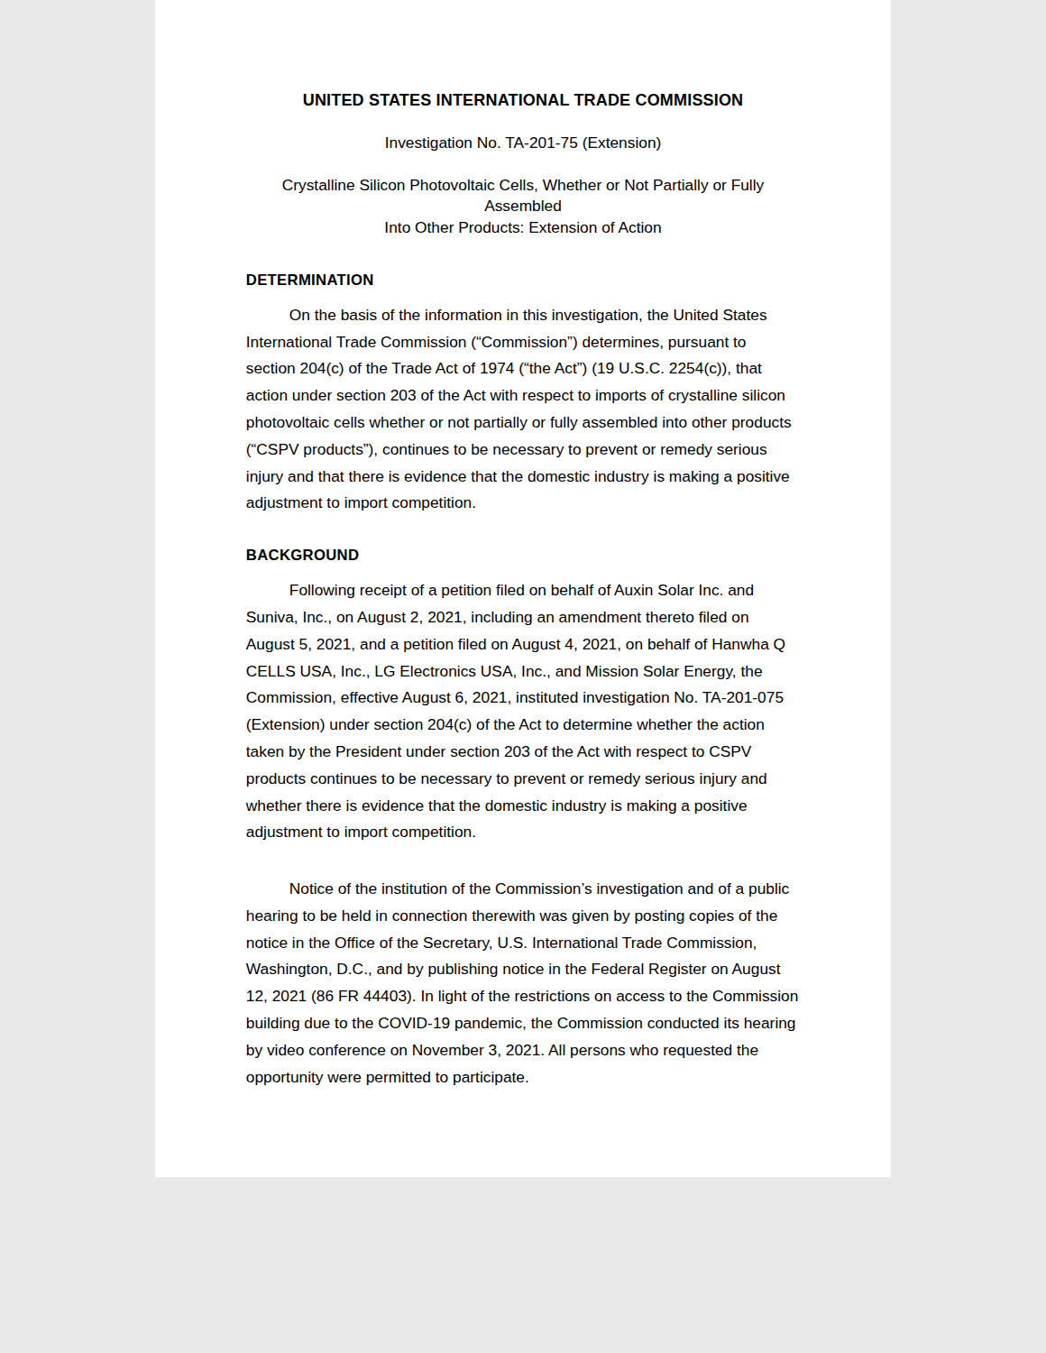UNITED STATES INTERNATIONAL TRADE COMMISSION
Investigation No. TA-201-75 (Extension)
Crystalline Silicon Photovoltaic Cells, Whether or Not Partially or Fully Assembled
Into Other Products: Extension of Action
DETERMINATION
On the basis of the information in this investigation, the United States International Trade Commission (“Commission”) determines, pursuant to section 204(c) of the Trade Act of 1974 (“the Act”) (19 U.S.C. 2254(c)), that action under section 203 of the Act with respect to imports of crystalline silicon photovoltaic cells whether or not partially or fully assembled into other products (“CSPV products”), continues to be necessary to prevent or remedy serious injury and that there is evidence that the domestic industry is making a positive adjustment to import competition.
BACKGROUND
Following receipt of a petition filed on behalf of Auxin Solar Inc. and Suniva, Inc., on August 2, 2021, including an amendment thereto filed on August 5, 2021, and a petition filed on August 4, 2021, on behalf of Hanwha Q CELLS USA, Inc., LG Electronics USA, Inc., and Mission Solar Energy, the Commission, effective August 6, 2021, instituted investigation No. TA-201-075 (Extension) under section 204(c) of the Act to determine whether the action taken by the President under section 203 of the Act with respect to CSPV products continues to be necessary to prevent or remedy serious injury and whether there is evidence that the domestic industry is making a positive adjustment to import competition.
Notice of the institution of the Commission’s investigation and of a public hearing to be held in connection therewith was given by posting copies of the notice in the Office of the Secretary, U.S. International Trade Commission, Washington, D.C., and by publishing notice in the Federal Register on August 12, 2021 (86 FR 44403). In light of the restrictions on access to the Commission building due to the COVID-19 pandemic, the Commission conducted its hearing by video conference on November 3, 2021. All persons who requested the opportunity were permitted to participate.